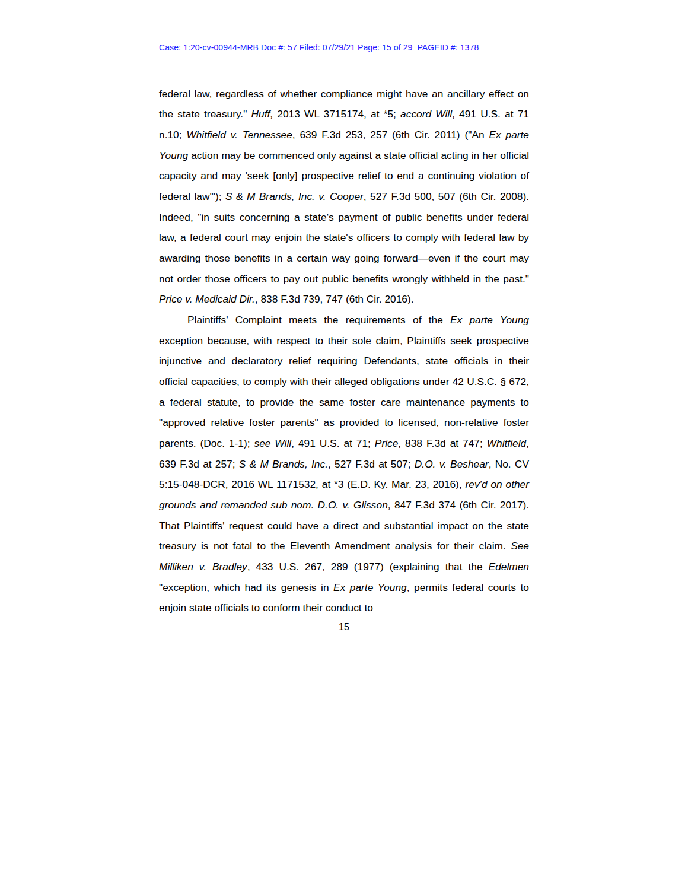Case: 1:20-cv-00944-MRB Doc #: 57 Filed: 07/29/21 Page: 15 of 29 PAGEID #: 1378
federal law, regardless of whether compliance might have an ancillary effect on the state treasury." Huff, 2013 WL 3715174, at *5; accord Will, 491 U.S. at 71 n.10; Whitfield v. Tennessee, 639 F.3d 253, 257 (6th Cir. 2011) ("An Ex parte Young action may be commenced only against a state official acting in her official capacity and may 'seek [only] prospective relief to end a continuing violation of federal law'"); S & M Brands, Inc. v. Cooper, 527 F.3d 500, 507 (6th Cir. 2008). Indeed, "in suits concerning a state's payment of public benefits under federal law, a federal court may enjoin the state's officers to comply with federal law by awarding those benefits in a certain way going forward—even if the court may not order those officers to pay out public benefits wrongly withheld in the past." Price v. Medicaid Dir., 838 F.3d 739, 747 (6th Cir. 2016).
Plaintiffs' Complaint meets the requirements of the Ex parte Young exception because, with respect to their sole claim, Plaintiffs seek prospective injunctive and declaratory relief requiring Defendants, state officials in their official capacities, to comply with their alleged obligations under 42 U.S.C. § 672, a federal statute, to provide the same foster care maintenance payments to "approved relative foster parents" as provided to licensed, non-relative foster parents. (Doc. 1-1); see Will, 491 U.S. at 71; Price, 838 F.3d at 747; Whitfield, 639 F.3d at 257; S & M Brands, Inc., 527 F.3d at 507; D.O. v. Beshear, No. CV 5:15-048-DCR, 2016 WL 1171532, at *3 (E.D. Ky. Mar. 23, 2016), rev'd on other grounds and remanded sub nom. D.O. v. Glisson, 847 F.3d 374 (6th Cir. 2017). That Plaintiffs' request could have a direct and substantial impact on the state treasury is not fatal to the Eleventh Amendment analysis for their claim. See Milliken v. Bradley, 433 U.S. 267, 289 (1977) (explaining that the Edelmen "exception, which had its genesis in Ex parte Young, permits federal courts to enjoin state officials to conform their conduct to
15